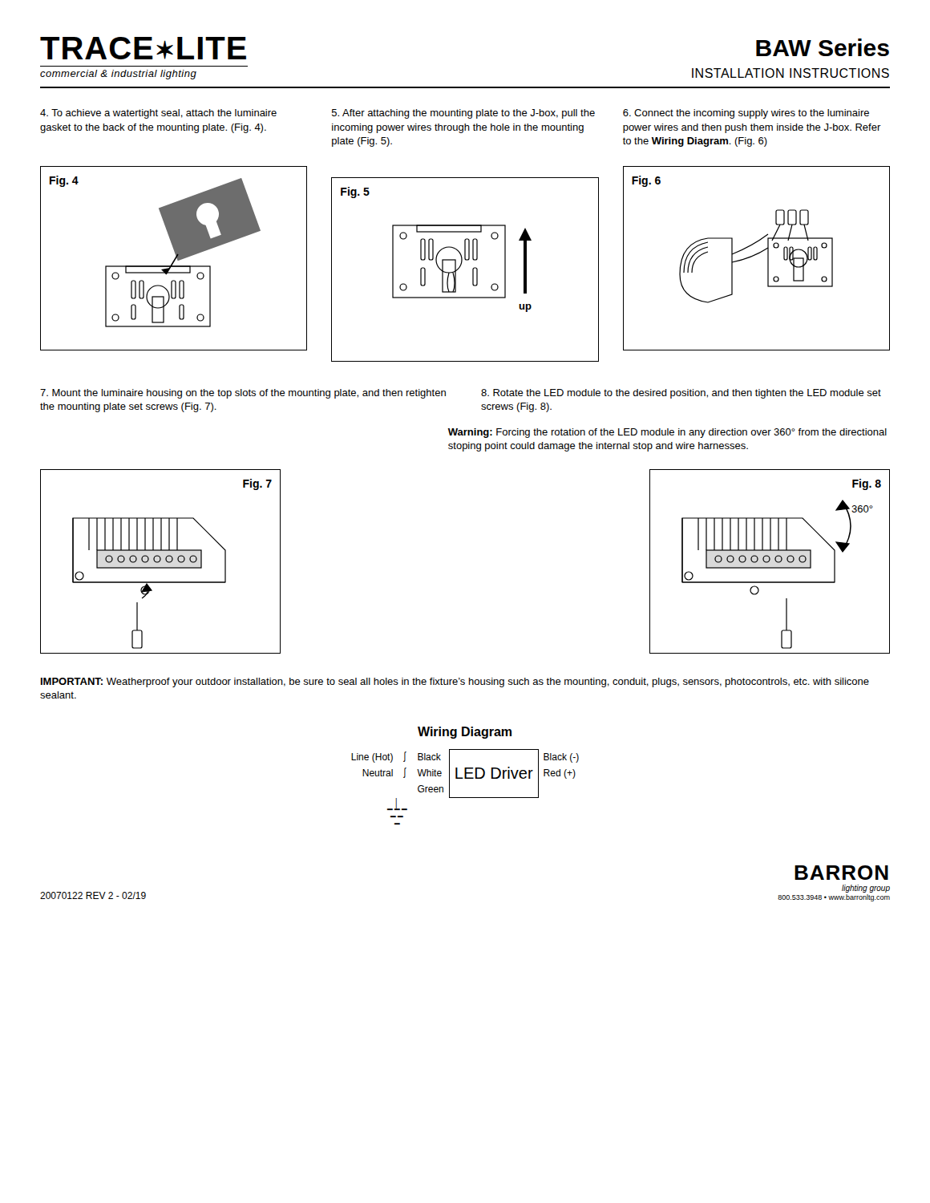TRACE✶LITE
commercial & industrial lighting
BAW Series
INSTALLATION INSTRUCTIONS
4. To achieve a watertight seal, attach the luminaire gasket to the back of the mounting plate. (Fig. 4).
5. After attaching the mounting plate to the J-box, pull the incoming power wires through the hole in the mounting plate (Fig. 5).
6. Connect the incoming supply wires to the luminaire power wires and then push them inside the J-box. Refer to the Wiring Diagram. (Fig. 6)
Fig. 4
Fig. 5
up
Fig. 6
7. Mount the luminaire housing on the top slots of the mounting plate, and then retighten the mounting plate set screws (Fig. 7).
8. Rotate the LED module to the desired position, and then tighten the LED module set screws (Fig. 8).
Warning: Forcing the rotation of the LED module in any direction over 360° from the directional stoping point could damage the internal stop and wire harnesses.
Fig. 7
Fig. 8
360°
IMPORTANT: Weatherproof your outdoor installation, be sure to seal all holes in the fixture’s housing such as the mounting, conduit, plugs, sensors, photocontrols, etc. with silicone sealant.
Wiring Diagram
| Line (Hot) | ⎰ | Black | LED Driver | Black (-) |
| Neutral | ⎰ | White | Red (+) |
| | | Green | |
| │ ━━━ ━━ ━ | | |
20070122 REV 2 - 02/19
BARRON
lighting group
800.533.3948 • www.barronltg.com